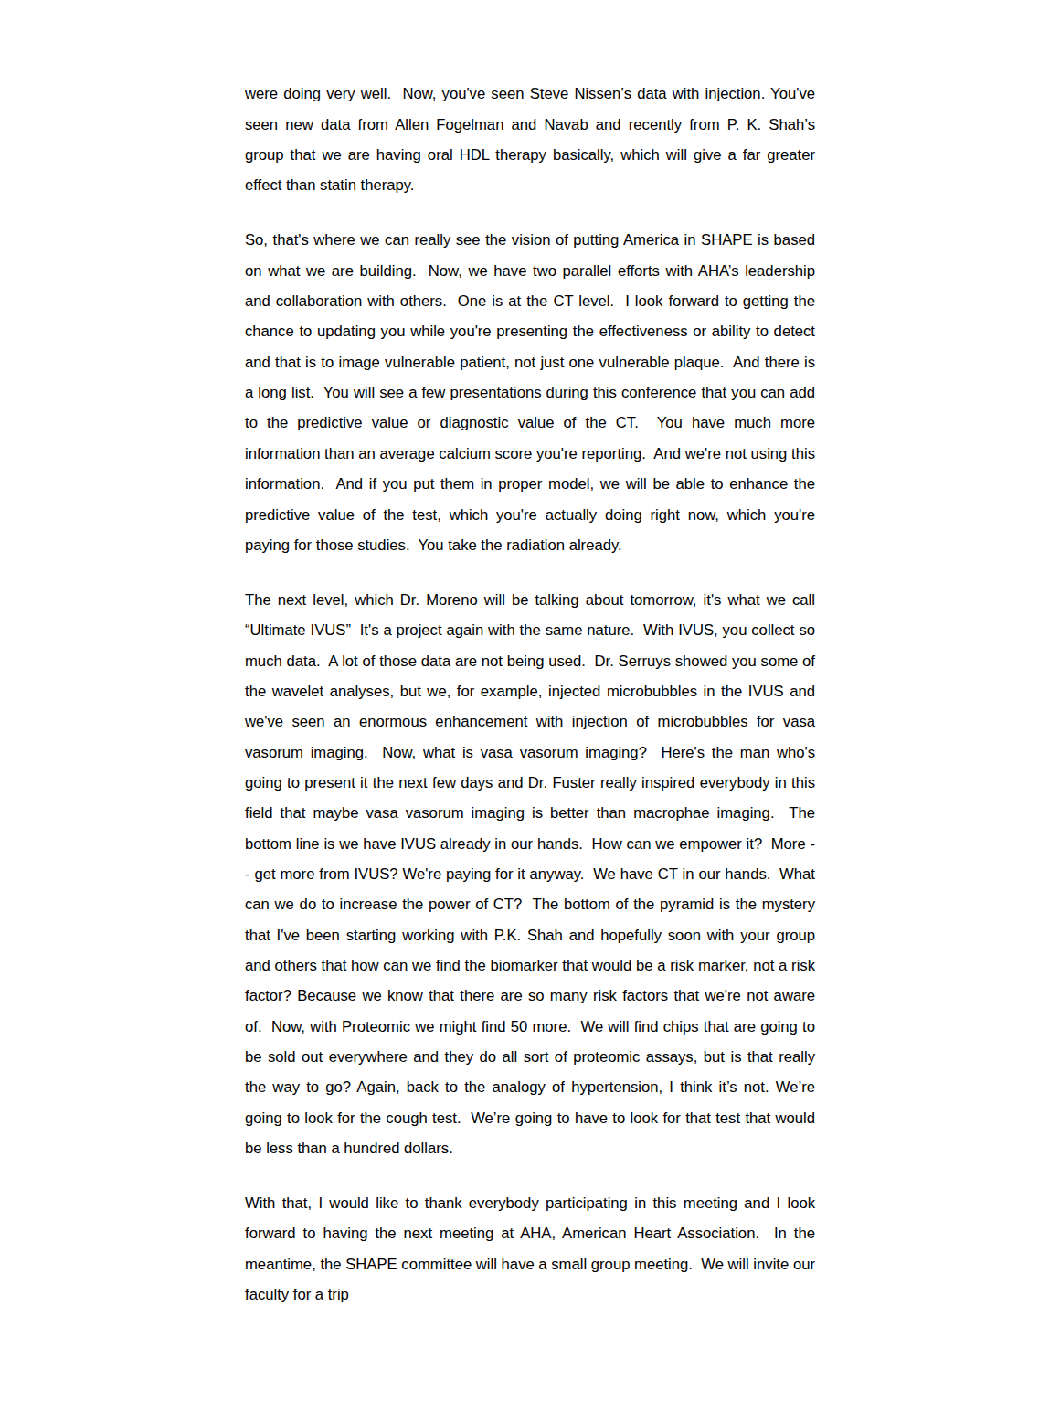were doing very well. Now, you've seen Steve Nissen’s data with injection. You've seen new data from Allen Fogelman and Navab and recently from P. K. Shah’s group that we are having oral HDL therapy basically, which will give a far greater effect than statin therapy.
So, that's where we can really see the vision of putting America in SHAPE is based on what we are building. Now, we have two parallel efforts with AHA’s leadership and collaboration with others. One is at the CT level. I look forward to getting the chance to updating you while you're presenting the effectiveness or ability to detect and that is to image vulnerable patient, not just one vulnerable plaque. And there is a long list. You will see a few presentations during this conference that you can add to the predictive value or diagnostic value of the CT. You have much more information than an average calcium score you're reporting. And we're not using this information. And if you put them in proper model, we will be able to enhance the predictive value of the test, which you're actually doing right now, which you're paying for those studies. You take the radiation already.
The next level, which Dr. Moreno will be talking about tomorrow, it's what we call “Ultimate IVUS” It's a project again with the same nature. With IVUS, you collect so much data. A lot of those data are not being used. Dr. Serruys showed you some of the wavelet analyses, but we, for example, injected microbubbles in the IVUS and we've seen an enormous enhancement with injection of microbubbles for vasa vasorum imaging. Now, what is vasa vasorum imaging? Here's the man who's going to present it the next few days and Dr. Fuster really inspired everybody in this field that maybe vasa vasorum imaging is better than macrophae imaging. The bottom line is we have IVUS already in our hands. How can we empower it? More -- get more from IVUS? We're paying for it anyway. We have CT in our hands. What can we do to increase the power of CT? The bottom of the pyramid is the mystery that I've been starting working with P.K. Shah and hopefully soon with your group and others that how can we find the biomarker that would be a risk marker, not a risk factor? Because we know that there are so many risk factors that we're not aware of. Now, with Proteomic we might find 50 more. We will find chips that are going to be sold out everywhere and they do all sort of proteomic assays, but is that really the way to go? Again, back to the analogy of hypertension, I think it’s not. We’re going to look for the cough test. We’re going to have to look for that test that would be less than a hundred dollars.
With that, I would like to thank everybody participating in this meeting and I look forward to having the next meeting at AHA, American Heart Association. In the meantime, the SHAPE committee will have a small group meeting. We will invite our faculty for a trip